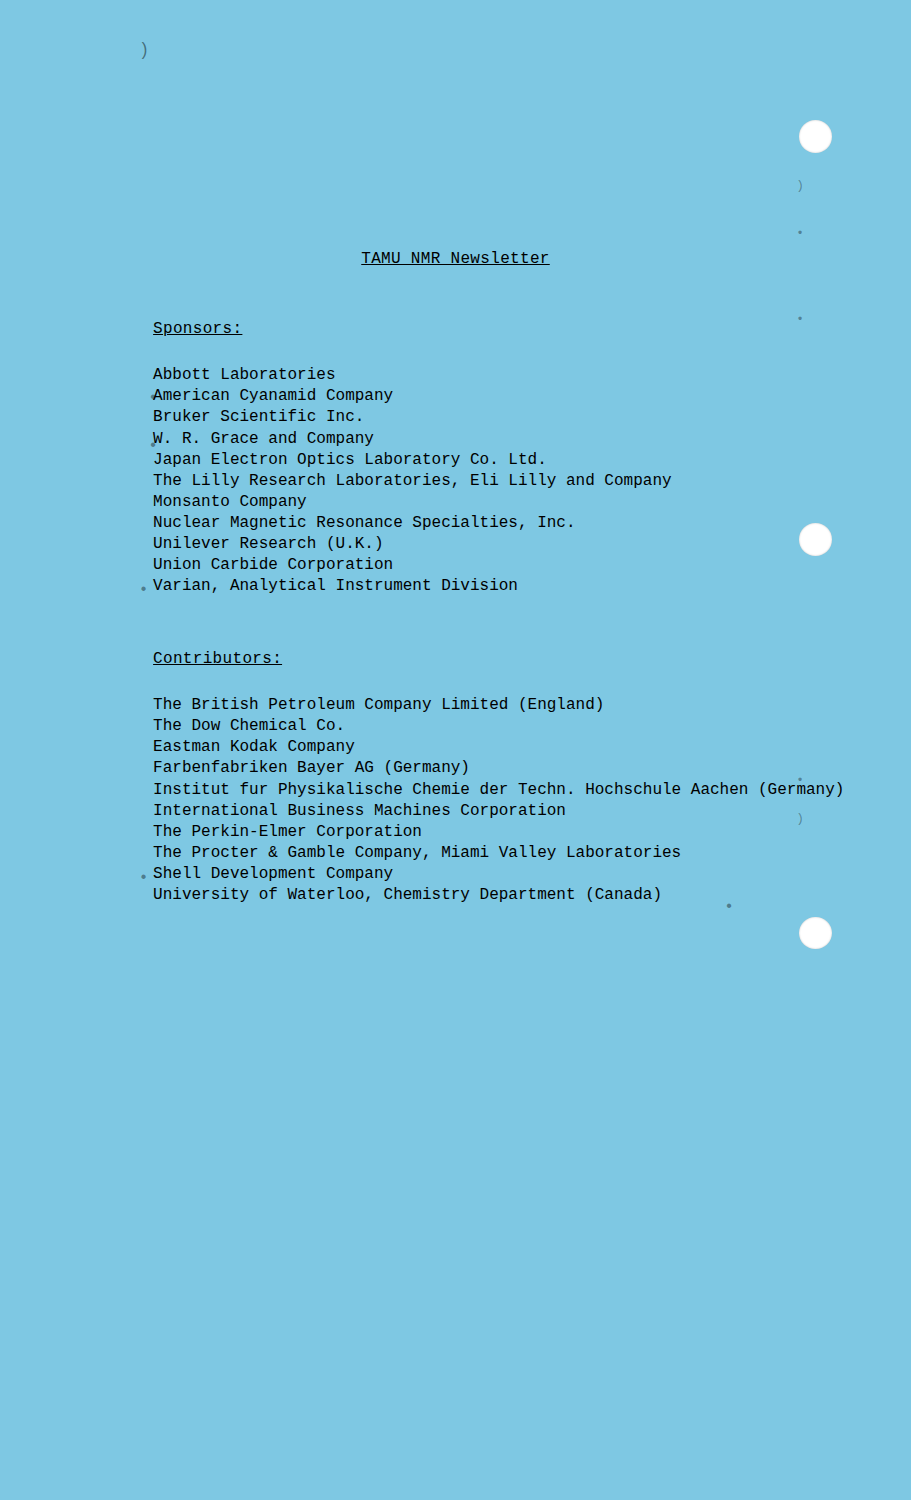)
TAMU NMR Newsletter
Sponsors:
Abbott Laboratories
American Cyanamid Company
Bruker Scientific Inc.
W. R. Grace and Company
Japan Electron Optics Laboratory Co. Ltd.
The Lilly Research Laboratories, Eli Lilly and Company
Monsanto Company
Nuclear Magnetic Resonance Specialties, Inc.
Unilever Research (U.K.)
Union Carbide Corporation
Varian, Analytical Instrument Division
Contributors:
The British Petroleum Company Limited (England)
The Dow Chemical Co.
Eastman Kodak Company
Farbenfabriken Bayer AG (Germany)
Institut fur Physikalische Chemie der Techn. Hochschule Aachen (Germany)
International Business Machines Corporation
The Perkin-Elmer Corporation
The Procter & Gamble Company, Miami Valley Laboratories
Shell Development Company
University of Waterloo, Chemistry Department (Canada)
)
•
•
•
)
•
•
•
•
•